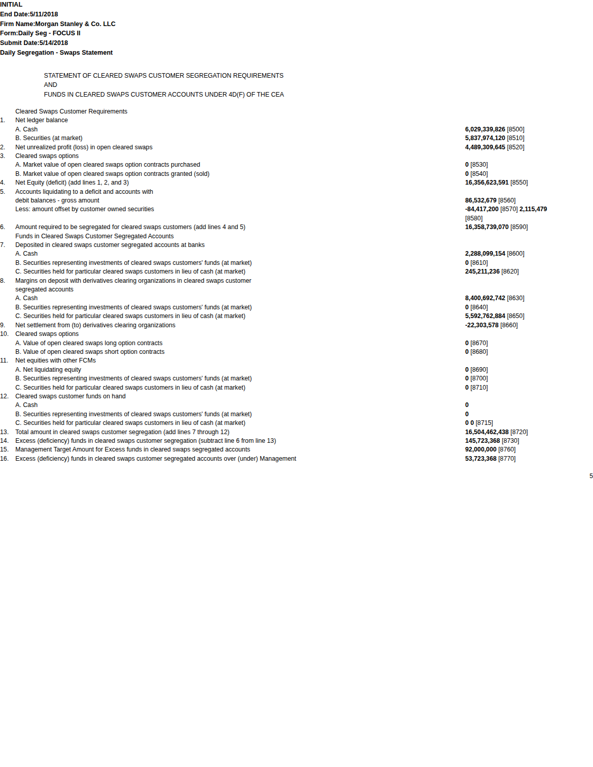INITIAL
End Date:5/11/2018
Firm Name:Morgan Stanley & Co. LLC
Form:Daily Seg - FOCUS II
Submit Date:5/14/2018
Daily Segregation - Swaps Statement
STATEMENT OF CLEARED SWAPS CUSTOMER SEGREGATION REQUIREMENTS
AND
FUNDS IN CLEARED SWAPS CUSTOMER ACCOUNTS UNDER 4D(F) OF THE CEA
| | Cleared Swaps Customer Requirements | |
| 1. | Net ledger balance | |
| | A. Cash | 6,029,339,826 [8500] |
| | B. Securities (at market) | 5,837,974,120 [8510] |
| 2. | Net unrealized profit (loss) in open cleared swaps | 4,489,309,645 [8520] |
| 3. | Cleared swaps options | |
| | A. Market value of open cleared swaps option contracts purchased | 0 [8530] |
| | B. Market value of open cleared swaps option contracts granted (sold) | 0 [8540] |
| 4. | Net Equity (deficit) (add lines 1, 2, and 3) | 16,356,623,591 [8550] |
| 5. | Accounts liquidating to a deficit and accounts with | |
| | debit balances - gross amount | 86,532,679 [8560] |
| | Less: amount offset by customer owned securities | -84,417,200 [8570] 2,115,479 [8580] |
| 6. | Amount required to be segregated for cleared swaps customers (add lines 4 and 5) | 16,358,739,070 [8590] |
| | Funds in Cleared Swaps Customer Segregated Accounts | |
| 7. | Deposited in cleared swaps customer segregated accounts at banks | |
| | A. Cash | 2,288,099,154 [8600] |
| | B. Securities representing investments of cleared swaps customers' funds (at market) | 0 [8610] |
| | C. Securities held for particular cleared swaps customers in lieu of cash (at market) | 245,211,236 [8620] |
| 8. | Margins on deposit with derivatives clearing organizations in cleared swaps customer | |
| | segregated accounts | |
| | A. Cash | 8,400,692,742 [8630] |
| | B. Securities representing investments of cleared swaps customers' funds (at market) | 0 [8640] |
| | C. Securities held for particular cleared swaps customers in lieu of cash (at market) | 5,592,762,884 [8650] |
| 9. | Net settlement from (to) derivatives clearing organizations | -22,303,578 [8660] |
| 10. | Cleared swaps options | |
| | A. Value of open cleared swaps long option contracts | 0 [8670] |
| | B. Value of open cleared swaps short option contracts | 0 [8680] |
| 11. | Net equities with other FCMs | |
| | A. Net liquidating equity | 0 [8690] |
| | B. Securities representing investments of cleared swaps customers' funds (at market) | 0 [8700] |
| | C. Securities held for particular cleared swaps customers in lieu of cash (at market) | 0 [8710] |
| 12. | Cleared swaps customer funds on hand | |
| | A. Cash | 0 |
| | B. Securities representing investments of cleared swaps customers' funds (at market) | 0 |
| | C. Securities held for particular cleared swaps customers in lieu of cash (at market) | 0 0 [8715] |
| 13. | Total amount in cleared swaps customer segregation (add lines 7 through 12) | 16,504,462,438 [8720] |
| 14. | Excess (deficiency) funds in cleared swaps customer segregation (subtract line 6 from line 13) | 145,723,368 [8730] |
| 15. | Management Target Amount for Excess funds in cleared swaps segregated accounts | 92,000,000 [8760] |
| 16. | Excess (deficiency) funds in cleared swaps customer segregated accounts over (under) Management | 53,723,368 [8770] |
5